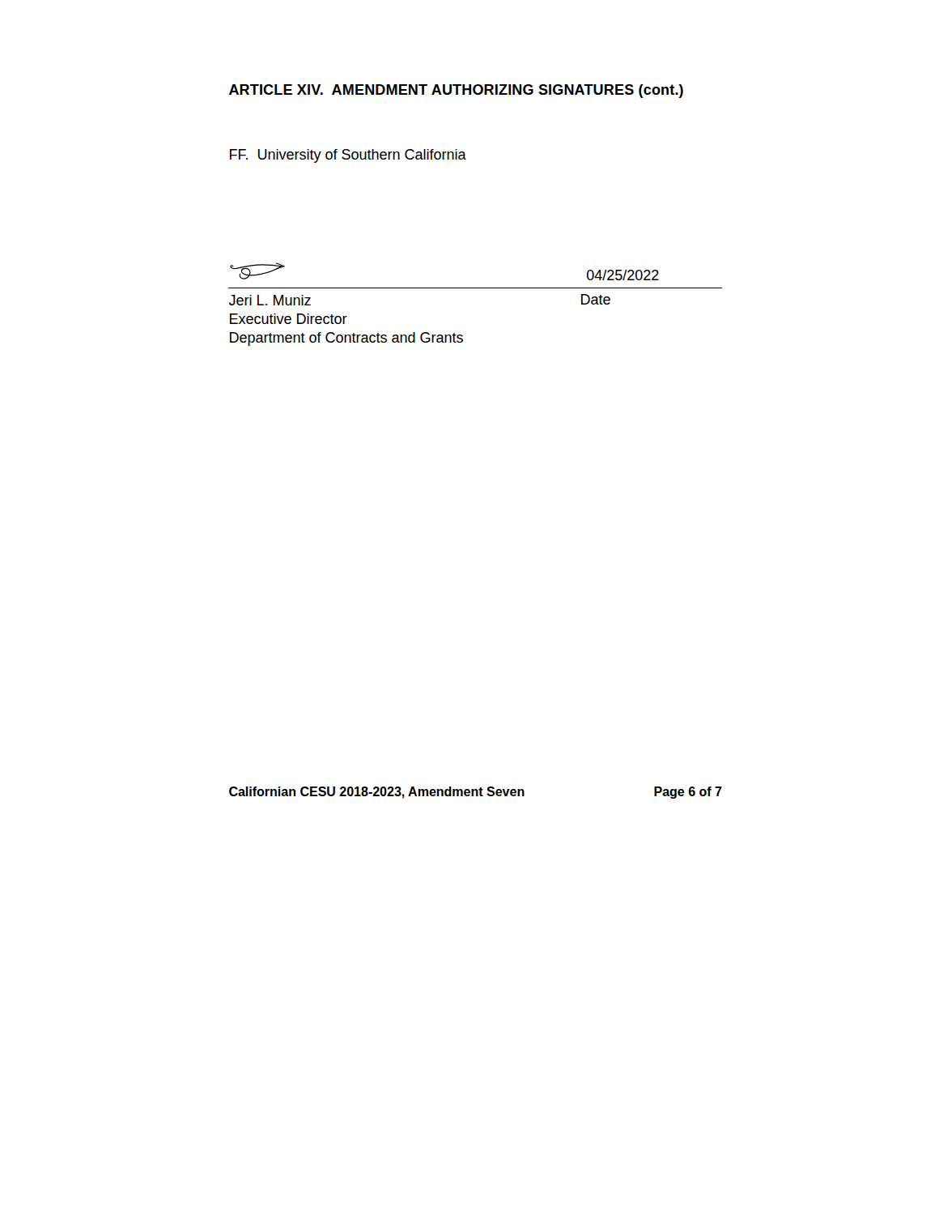ARTICLE XIV. AMENDMENT AUTHORIZING SIGNATURES (cont.)
FF. University of Southern California
04/25/2022
Jeri L. Muniz
Executive Director
Department of Contracts and Grants
Date
Californian CESU 2018-2023, Amendment Seven Page 6 of 7